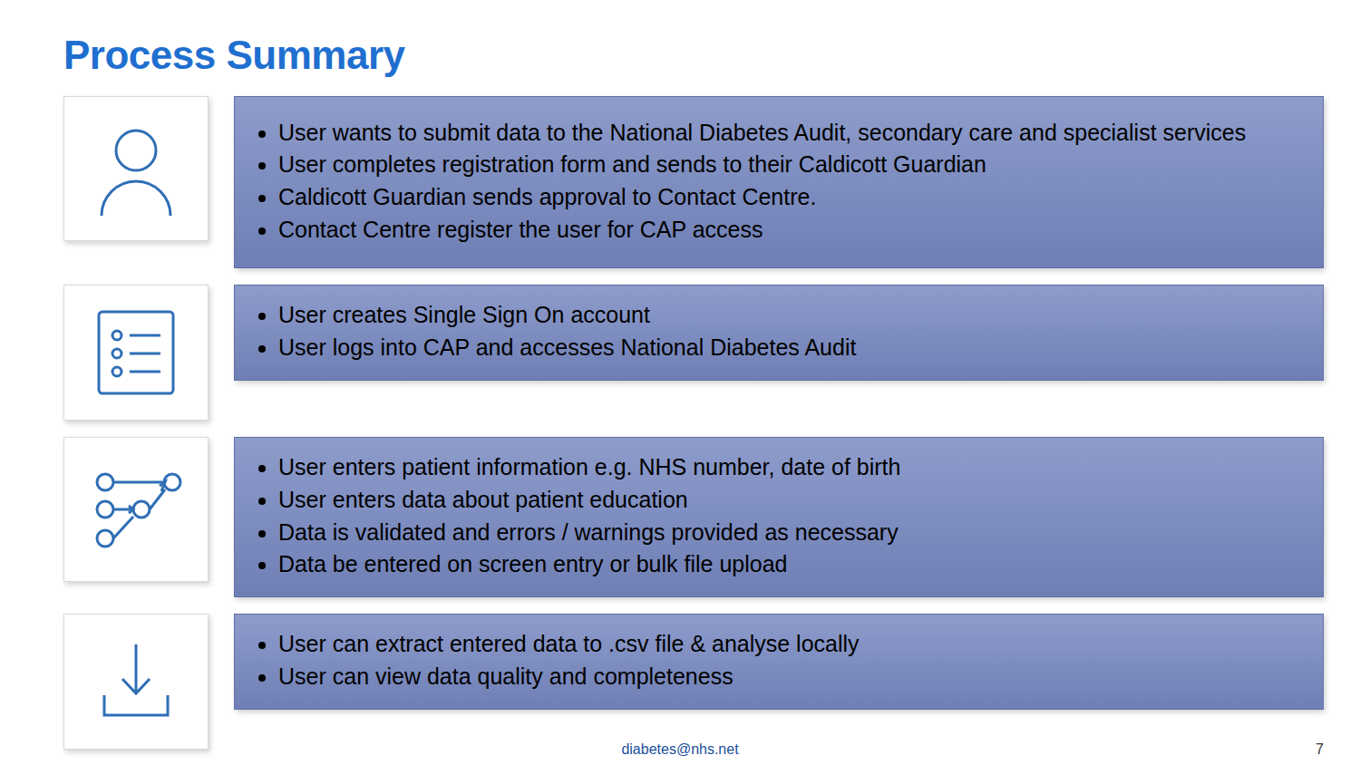Process Summary
User wants to submit data to the National Diabetes Audit, secondary care and specialist services
User completes registration form and sends to their Caldicott Guardian
Caldicott Guardian sends approval to Contact Centre.
Contact Centre register the user for CAP access
User creates Single Sign On account
User logs into CAP and accesses National Diabetes Audit
User enters patient information e.g. NHS number, date of birth
User enters data about patient education
Data is validated and errors / warnings provided as necessary
Data be entered on screen entry or bulk file upload
User can extract entered data to .csv file & analyse locally
User can view data quality and completeness
diabetes@nhs.net
7